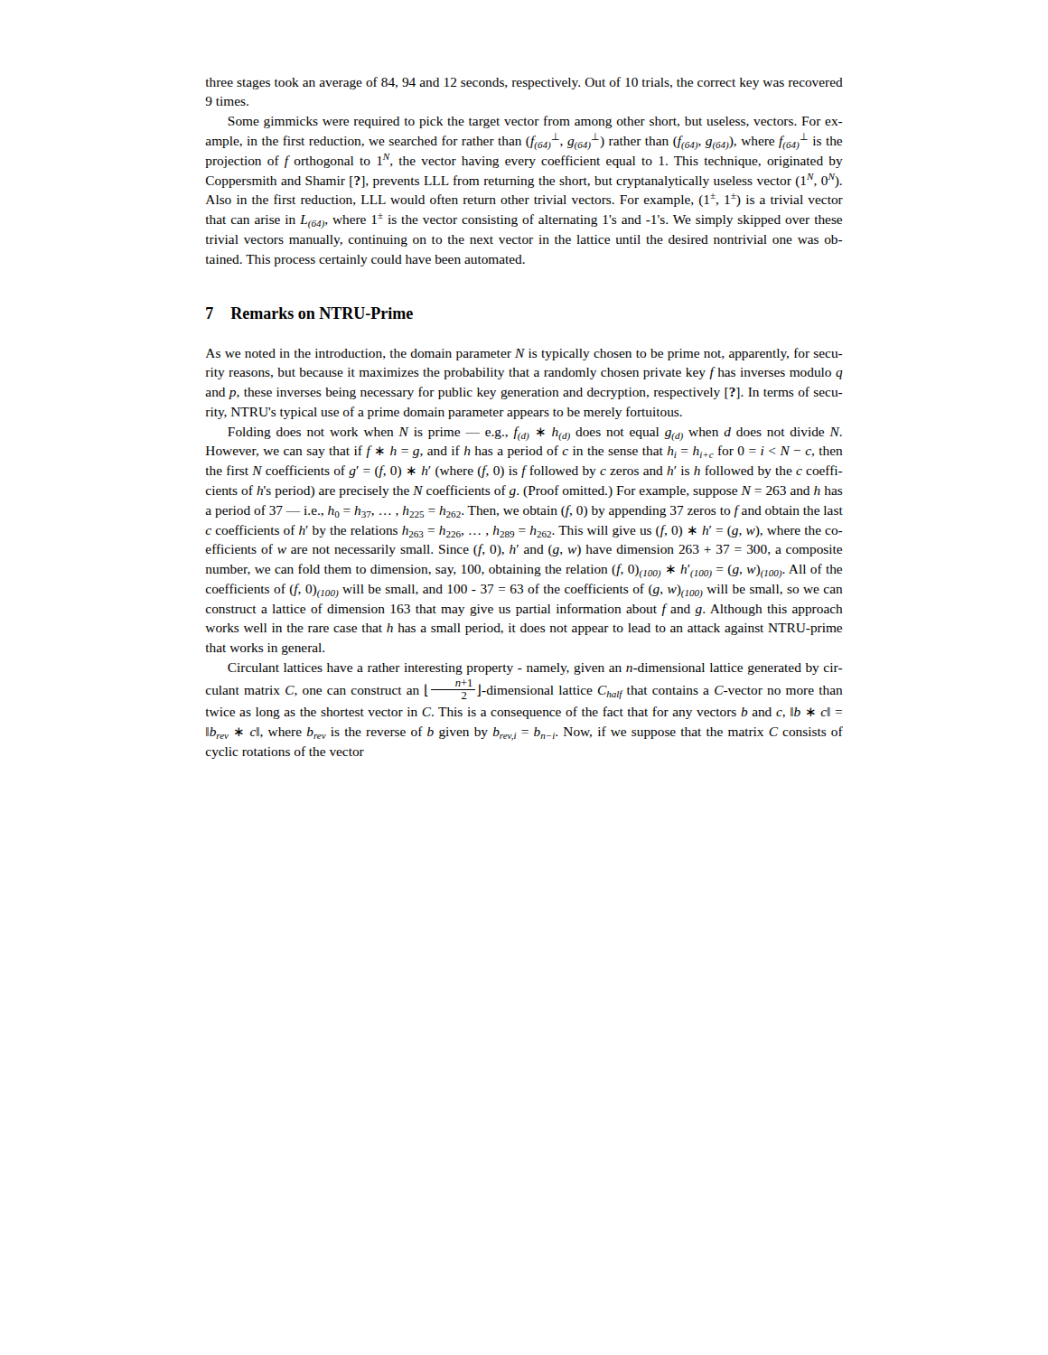three stages took an average of 84, 94 and 12 seconds, respectively. Out of 10 trials, the correct key was recovered 9 times.
Some gimmicks were required to pick the target vector from among other short, but useless, vectors. For example, in the first reduction, we searched for rather than (f(64)⊥, g(64)⊥) rather than (f(64), g(64)), where f(64)⊥ is the projection of f orthogonal to 1N, the vector having every coefficient equal to 1. This technique, originated by Coppersmith and Shamir [?], prevents LLL from returning the short, but cryptanalytically useless vector (1N, 0N). Also in the first reduction, LLL would often return other trivial vectors. For example, (1±, 1±) is a trivial vector that can arise in L(64), where 1± is the vector consisting of alternating 1's and -1's. We simply skipped over these trivial vectors manually, continuing on to the next vector in the lattice until the desired nontrivial one was obtained. This process certainly could have been automated.
7 Remarks on NTRU-Prime
As we noted in the introduction, the domain parameter N is typically chosen to be prime not, apparently, for security reasons, but because it maximizes the probability that a randomly chosen private key f has inverses modulo q and p, these inverses being necessary for public key generation and decryption, respectively [?]. In terms of security, NTRU's typical use of a prime domain parameter appears to be merely fortuitous.
Folding does not work when N is prime — e.g., f(d) ∗ h(d) does not equal g(d) when d does not divide N. However, we can say that if f ∗ h = g, and if h has a period of c in the sense that hi = hi+c for 0 = i < N − c, then the first N coefficients of g′ = (f, 0) ∗ h′ (where (f, 0) is f followed by c zeros and h′ is h followed by the c coefficients of h's period) are precisely the N coefficients of g. (Proof omitted.) For example, suppose N = 263 and h has a period of 37 — i.e., h0 = h37, … , h225 = h262. Then, we obtain (f, 0) by appending 37 zeros to f and obtain the last c coefficients of h′ by the relations h263 = h226, … , h289 = h262. This will give us (f, 0) ∗ h′ = (g, w), where the coefficients of w are not necessarily small. Since (f, 0), h′ and (g, w) have dimension 263 + 37 = 300, a composite number, we can fold them to dimension, say, 100, obtaining the relation (f, 0)(100) ∗ h′(100) = (g, w)(100). All of the coefficients of (f, 0)(100) will be small, and 100 - 37 = 63 of the coefficients of (g, w)(100) will be small, so we can construct a lattice of dimension 163 that may give us partial information about f and g. Although this approach works well in the rare case that h has a small period, it does not appear to lead to an attack against NTRU-prime that works in general.
Circulant lattices have a rather interesting property - namely, given an n-dimensional lattice generated by circulant matrix C, one can construct an ⌊n+12⌋-dimensional lattice Chalf that contains a C-vector no more than twice as long as the shortest vector in C. This is a consequence of the fact that for any vectors b and c, ‖b ∗ c‖ = ‖brev ∗ c‖, where brev is the reverse of b given by brev,i = bn−i. Now, if we suppose that the matrix C consists of cyclic rotations of the vector